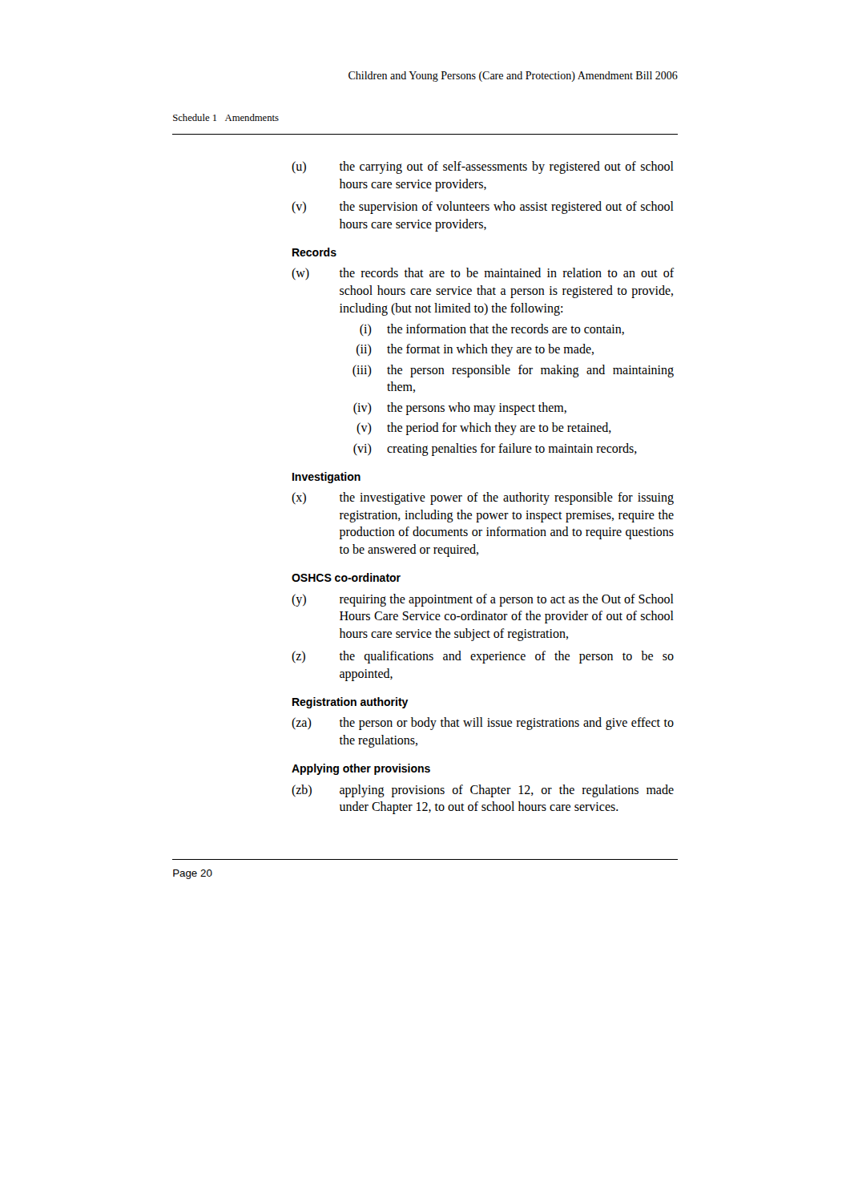Children and Young Persons (Care and Protection) Amendment Bill 2006
Schedule 1 Amendments
(u) the carrying out of self-assessments by registered out of school hours care service providers,
(v) the supervision of volunteers who assist registered out of school hours care service providers,
Records
(w) the records that are to be maintained in relation to an out of school hours care service that a person is registered to provide, including (but not limited to) the following:
(i) the information that the records are to contain,
(ii) the format in which they are to be made,
(iii) the person responsible for making and maintaining them,
(iv) the persons who may inspect them,
(v) the period for which they are to be retained,
(vi) creating penalties for failure to maintain records,
Investigation
(x) the investigative power of the authority responsible for issuing registration, including the power to inspect premises, require the production of documents or information and to require questions to be answered or required,
OSHCS co-ordinator
(y) requiring the appointment of a person to act as the Out of School Hours Care Service co-ordinator of the provider of out of school hours care service the subject of registration,
(z) the qualifications and experience of the person to be so appointed,
Registration authority
(za) the person or body that will issue registrations and give effect to the regulations,
Applying other provisions
(zb) applying provisions of Chapter 12, or the regulations made under Chapter 12, to out of school hours care services.
Page 20